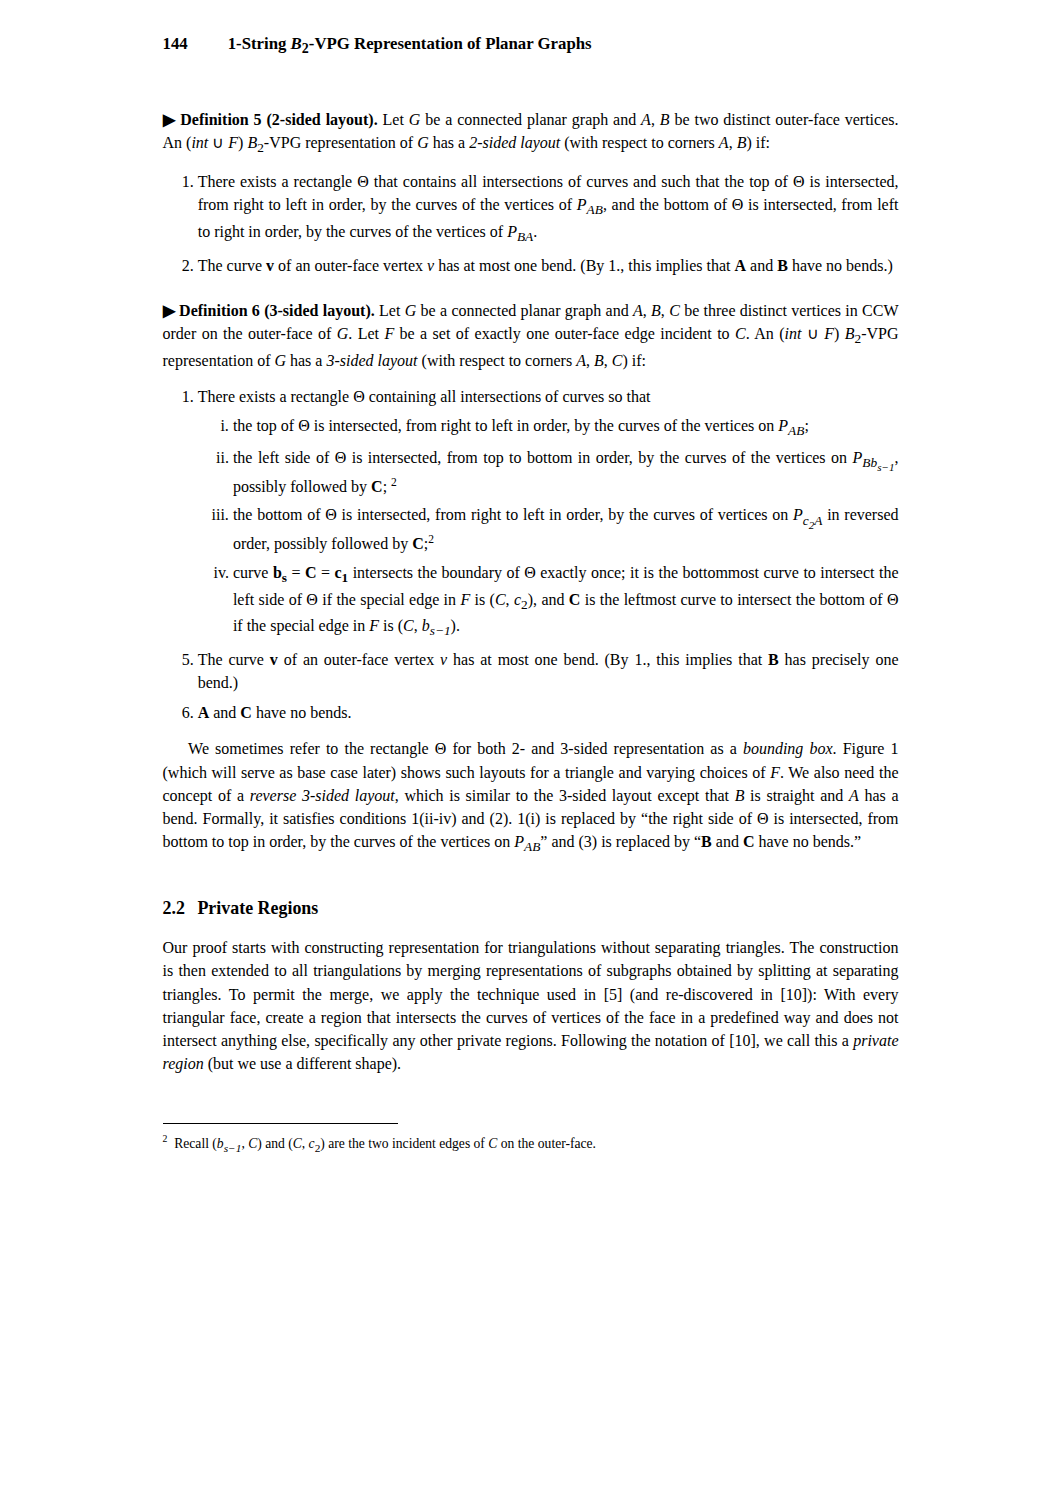144 1-String B2-VPG Representation of Planar Graphs
▶ Definition 5 (2-sided layout). Let G be a connected planar graph and A, B be two distinct outer-face vertices. An (int ∪ F) B2-VPG representation of G has a 2-sided layout (with respect to corners A, B) if:
There exists a rectangle Θ that contains all intersections of curves and such that the top of Θ is intersected, from right to left in order, by the curves of the vertices of PAB, and the bottom of Θ is intersected, from left to right in order, by the curves of the vertices of PBA.
The curve v of an outer-face vertex v has at most one bend. (By 1., this implies that A and B have no bends.)
▶ Definition 6 (3-sided layout). Let G be a connected planar graph and A, B, C be three distinct vertices in CCW order on the outer-face of G. Let F be a set of exactly one outer-face edge incident to C. An (int ∪ F) B2-VPG representation of G has a 3-sided layout (with respect to corners A, B, C) if:
There exists a rectangle Θ containing all intersections of curves so that
the top of Θ is intersected, from right to left in order, by the curves of the vertices on PAB;
the left side of Θ is intersected, from top to bottom in order, by the curves of the vertices on PBbs−1, possibly followed by C; 2
the bottom of Θ is intersected, from right to left in order, by the curves of vertices on Pc2A in reversed order, possibly followed by C;2
curve bs = C = c1 intersects the boundary of Θ exactly once; it is the bottommost curve to intersect the left side of Θ if the special edge in F is (C, c2), and C is the leftmost curve to intersect the bottom of Θ if the special edge in F is (C, bs−1).
The curve v of an outer-face vertex v has at most one bend. (By 1., this implies that B has precisely one bend.)
A and C have no bends.
We sometimes refer to the rectangle Θ for both 2- and 3-sided representation as a bounding box. Figure 1 (which will serve as base case later) shows such layouts for a triangle and varying choices of F. We also need the concept of a reverse 3-sided layout, which is similar to the 3-sided layout except that B is straight and A has a bend. Formally, it satisfies conditions 1(ii-iv) and (2). 1(i) is replaced by “the right side of Θ is intersected, from bottom to top in order, by the curves of the vertices on PAB” and (3) is replaced by “B and C have no bends.”
2.2 Private Regions
Our proof starts with constructing representation for triangulations without separating triangles. The construction is then extended to all triangulations by merging representations of subgraphs obtained by splitting at separating triangles. To permit the merge, we apply the technique used in [5] (and re-discovered in [10]): With every triangular face, create a region that intersects the curves of vertices of the face in a predefined way and does not intersect anything else, specifically any other private regions. Following the notation of [10], we call this a private region (but we use a different shape).
2 Recall (bs−1, C) and (C, c2) are the two incident edges of C on the outer-face.